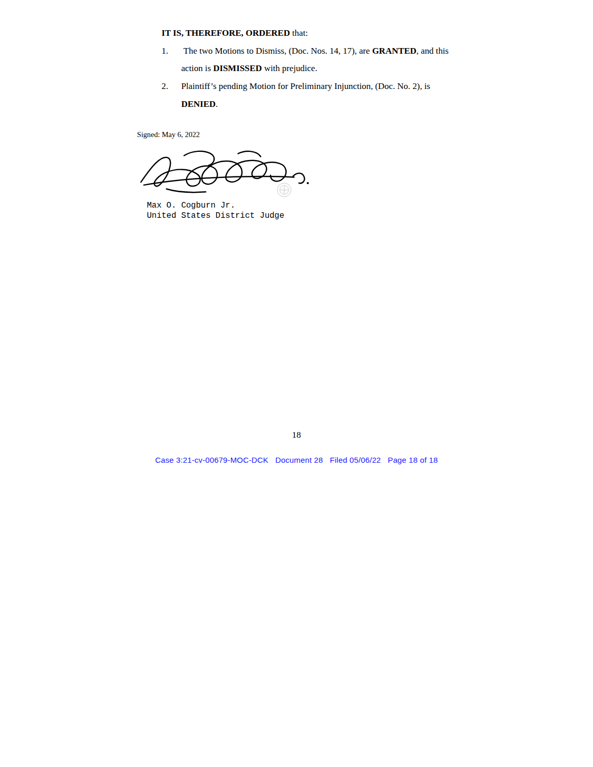IT IS, THEREFORE, ORDERED that:
The two Motions to Dismiss, (Doc. Nos. 14, 17), are GRANTED, and this action is DISMISSED with prejudice.
Plaintiff’s pending Motion for Preliminary Injunction, (Doc. No. 2), is DENIED.
Signed: May 6, 2022
Max O. Cogburn Jr.
United States District Judge
18
Case 3:21-cv-00679-MOC-DCK Document 28 Filed 05/06/22 Page 18 of 18